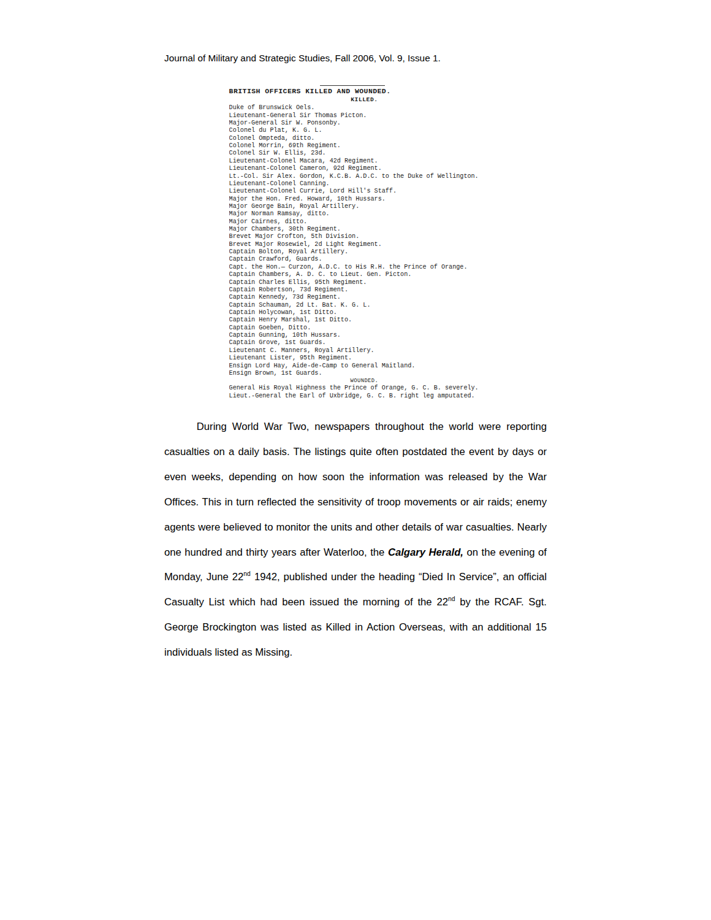Journal of Military and Strategic Studies, Fall 2006, Vol. 9, Issue 1.
BRITISH OFFICERS KILLED AND WOUNDED.
KILLED.
Duke of Brunswick Oels.
Lieutenant-General Sir Thomas Picton.
Major-General Sir W. Ponsonby.
Colonel du Plat, K. G. L.
Colonel Ompteda, ditto.
Colonel Morrin, 69th Regiment.
Colonel Sir W. Ellis, 23d.
Lieutenant-Colonel Macara, 42d Regiment.
Lieutenant-Colonel Cameron, 92d Regiment.
Lt.-Col. Sir Alex. Gordon, K.C.B. A.D.C. to the Duke of Wellington.
Lieutenant-Colonel Canning.
Lieutenant-Colonel Currie, Lord Hill's Staff.
Major the Hon. Fred. Howard, 10th Hussars.
Major George Bain, Royal Artillery.
Major Norman Ramsay, ditto.
Major Cairnes, ditto.
Major Chambers, 30th Regiment.
Brevet Major Crofton, 5th Division.
Brevet Major Rosewiel, 2d Light Regiment.
Captain Bolton, Royal Artillery.
Captain Crawford, Guards.
Capt. the Hon.— Curzon, A.D.C. to His R.H. the Prince of Orange.
Captain Chambers, A. D. C. to Lieut. Gen. Picton.
Captain Charles Ellis, 95th Regiment.
Captain Robertson, 73d Regiment.
Captain Kennedy, 73d Regiment.
Captain Schauman, 2d Lt. Bat. K. G. L.
Captain Holycowan, 1st Ditto.
Captain Henry Marshal, 1st Ditto.
Captain Goeben, Ditto.
Captain Gunning, 10th Hussars.
Captain Grove, 1st Guards.
Lieutenant C. Manners, Royal Artillery.
Lieutenant Lister, 95th Regiment.
Ensign Lord Hay, Aide-de-Camp to General Maitland.
Ensign Brown, 1st Guards.
WOUNDED.
General His Royal Highness the Prince of Orange, G. C. B. severely.
Lieut.-General the Earl of Uxbridge, G. C. B. right leg amputated.
During World War Two, newspapers throughout the world were reporting casualties on a daily basis. The listings quite often postdated the event by days or even weeks, depending on how soon the information was released by the War Offices. This in turn reflected the sensitivity of troop movements or air raids; enemy agents were believed to monitor the units and other details of war casualties. Nearly one hundred and thirty years after Waterloo, the Calgary Herald, on the evening of Monday, June 22nd 1942, published under the heading “Died In Service”, an official Casualty List which had been issued the morning of the 22nd by the RCAF. Sgt. George Brockington was listed as Killed in Action Overseas, with an additional 15 individuals listed as Missing.